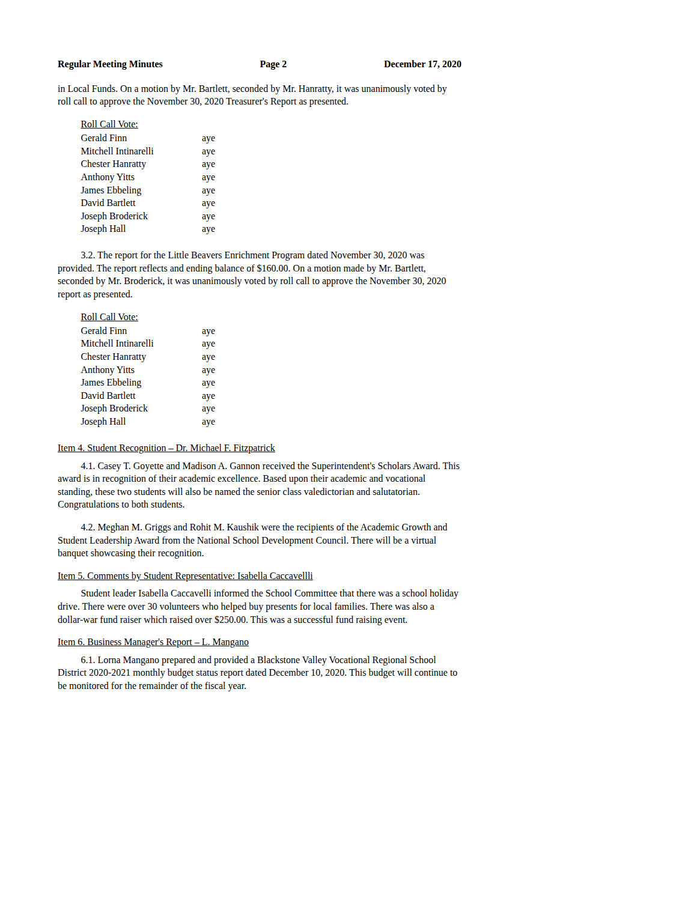Regular Meeting Minutes Page 2 December 17, 2020
in Local Funds. On a motion by Mr. Bartlett, seconded by Mr. Hanratty, it was unanimously voted by roll call to approve the November 30, 2020 Treasurer's Report as presented.
Roll Call Vote:
| Gerald Finn | aye |
| Mitchell Intinarelli | aye |
| Chester Hanratty | aye |
| Anthony Yitts | aye |
| James Ebbeling | aye |
| David Bartlett | aye |
| Joseph Broderick | aye |
| Joseph Hall | aye |
3.2. The report for the Little Beavers Enrichment Program dated November 30, 2020 was provided. The report reflects and ending balance of $160.00. On a motion made by Mr. Bartlett, seconded by Mr. Broderick, it was unanimously voted by roll call to approve the November 30, 2020 report as presented.
Roll Call Vote:
| Gerald Finn | aye |
| Mitchell Intinarelli | aye |
| Chester Hanratty | aye |
| Anthony Yitts | aye |
| James Ebbeling | aye |
| David Bartlett | aye |
| Joseph Broderick | aye |
| Joseph Hall | aye |
Item 4. Student Recognition – Dr. Michael F. Fitzpatrick
4.1. Casey T. Goyette and Madison A. Gannon received the Superintendent's Scholars Award. This award is in recognition of their academic excellence. Based upon their academic and vocational standing, these two students will also be named the senior class valedictorian and salutatorian. Congratulations to both students.
4.2. Meghan M. Griggs and Rohit M. Kaushik were the recipients of the Academic Growth and Student Leadership Award from the National School Development Council. There will be a virtual banquet showcasing their recognition.
Item 5. Comments by Student Representative: Isabella Caccavellli
Student leader Isabella Caccavelli informed the School Committee that there was a school holiday drive. There were over 30 volunteers who helped buy presents for local families. There was also a dollar-war fund raiser which raised over $250.00. This was a successful fund raising event.
Item 6. Business Manager's Report – L. Mangano
6.1. Lorna Mangano prepared and provided a Blackstone Valley Vocational Regional School District 2020-2021 monthly budget status report dated December 10, 2020. This budget will continue to be monitored for the remainder of the fiscal year.